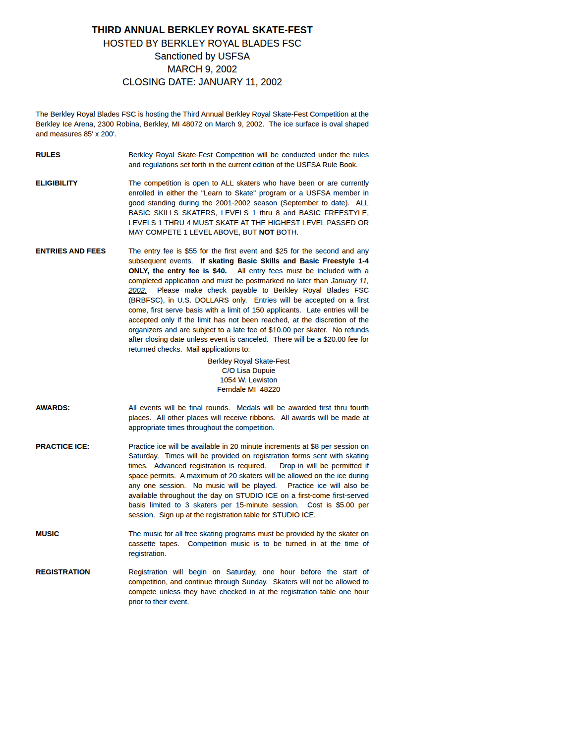THIRD ANNUAL BERKLEY ROYAL SKATE-FEST
HOSTED BY BERKLEY ROYAL BLADES FSC
Sanctioned by USFSA
MARCH 9, 2002
CLOSING DATE: JANUARY 11, 2002
The Berkley Royal Blades FSC is hosting the Third Annual Berkley Royal Skate-Fest Competition at the Berkley Ice Arena, 2300 Robina, Berkley, MI 48072 on March 9, 2002. The ice surface is oval shaped and measures 85' x 200'.
| RULES | Berkley Royal Skate-Fest Competition will be conducted under the rules and regulations set forth in the current edition of the USFSA Rule Book. |
| ELIGIBILITY | The competition is open to ALL skaters who have been or are currently enrolled in either the "Learn to Skate" program or a USFSA member in good standing during the 2001-2002 season (September to date). ALL BASIC SKILLS SKATERS, LEVELS 1 thru 8 and BASIC FREESTYLE, LEVELS 1 THRU 4 MUST SKATE AT THE HIGHEST LEVEL PASSED OR MAY COMPETE 1 LEVEL ABOVE, BUT NOT BOTH. |
| ENTRIES AND FEES | The entry fee is $55 for the first event and $25 for the second and any subsequent events. If skating Basic Skills and Basic Freestyle 1-4 ONLY, the entry fee is $40. All entry fees must be included with a completed application and must be postmarked no later than January 11, 2002. Please make check payable to Berkley Royal Blades FSC (BRBFSC), in U.S. DOLLARS only. Entries will be accepted on a first come, first serve basis with a limit of 150 applicants. Late entries will be accepted only if the limit has not been reached, at the discretion of the organizers and are subject to a late fee of $10.00 per skater. No refunds after closing date unless event is canceled. There will be a $20.00 fee for returned checks. Mail applications to: Berkley Royal Skate-Fest C/O Lisa Dupuie 1054 W. Lewiston Ferndale MI 48220 |
| AWARDS: | All events will be final rounds. Medals will be awarded first thru fourth places. All other places will receive ribbons. All awards will be made at appropriate times throughout the competition. |
| PRACTICE ICE: | Practice ice will be available in 20 minute increments at $8 per session on Saturday. Times will be provided on registration forms sent with skating times. Advanced registration is required. Drop-in will be permitted if space permits. A maximum of 20 skaters will be allowed on the ice during any one session. No music will be played. Practice ice will also be available throughout the day on STUDIO ICE on a first-come first-served basis limited to 3 skaters per 15-minute session. Cost is $5.00 per session. Sign up at the registration table for STUDIO ICE. |
| MUSIC | The music for all free skating programs must be provided by the skater on cassette tapes. Competition music is to be turned in at the time of registration. |
| REGISTRATION | Registration will begin on Saturday, one hour before the start of competition, and continue through Sunday. Skaters will not be allowed to compete unless they have checked in at the registration table one hour prior to their event. |